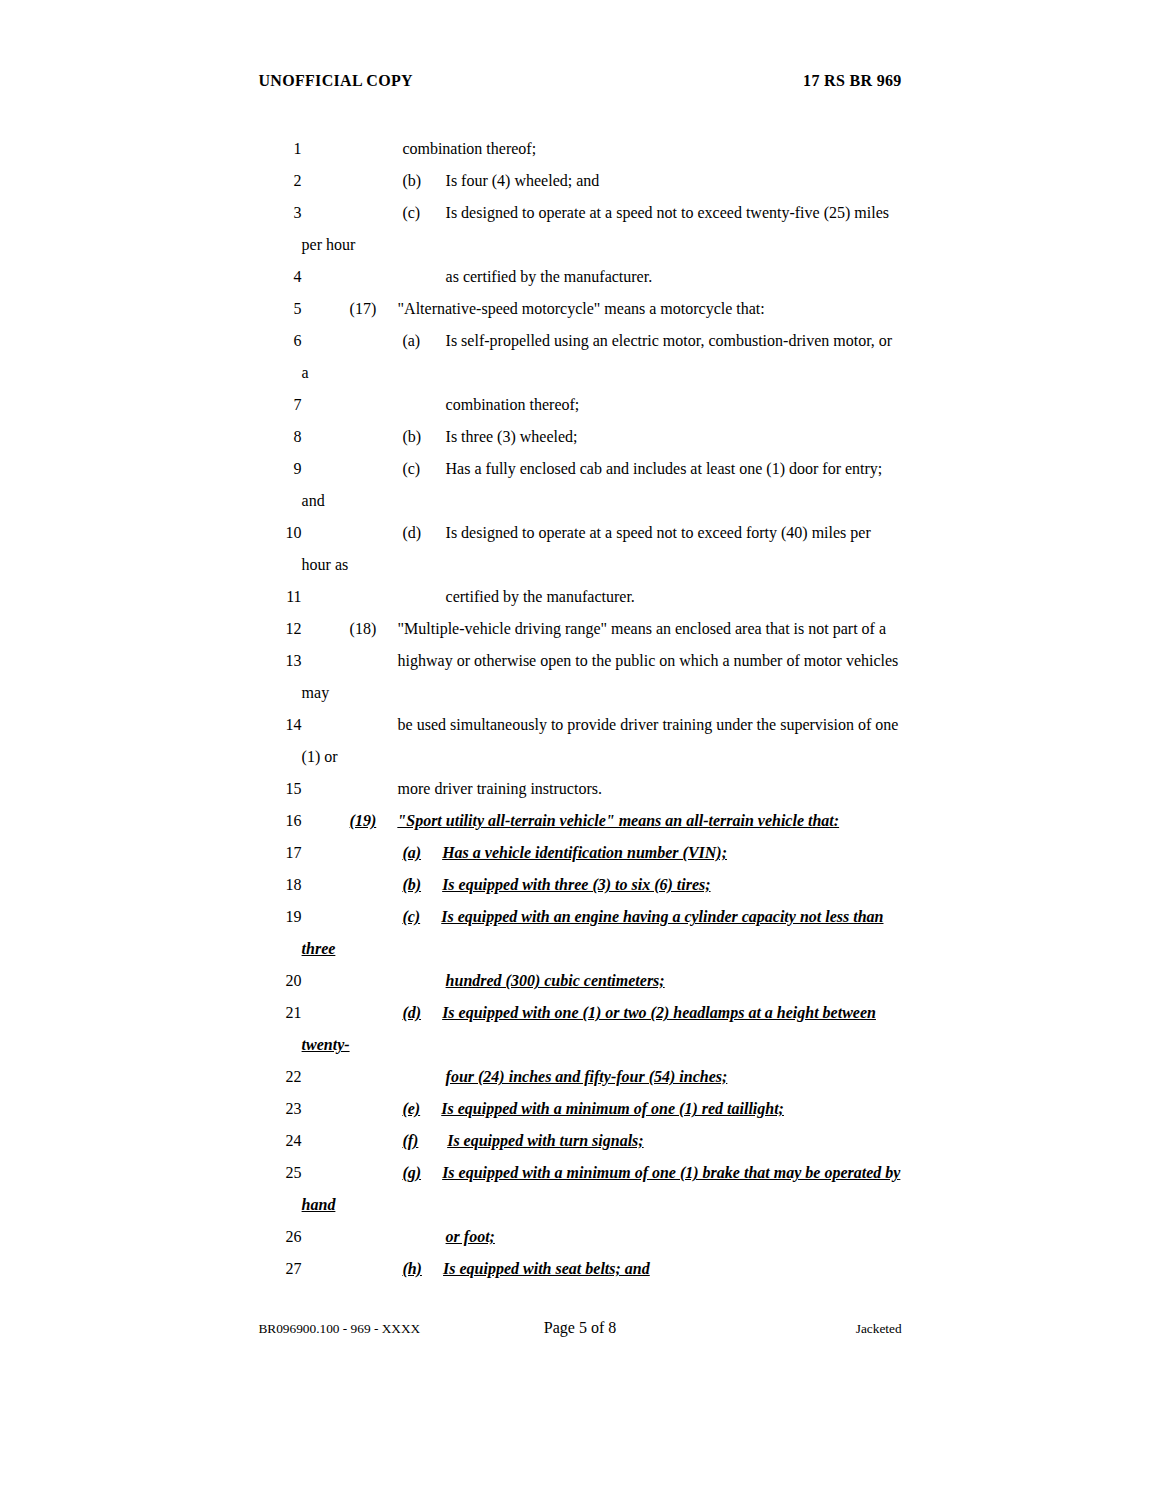Unofficial Copy 17 RS BR 969
| 1 | combination thereof; |
| 2 | (b) Is four (4) wheeled; and |
| 3 | (c) Is designed to operate at a speed not to exceed twenty-five (25) miles per hour |
| 4 | as certified by the manufacturer. |
| 5 | (17) "Alternative-speed motorcycle" means a motorcycle that: |
| 6 | (a) Is self-propelled using an electric motor, combustion-driven motor, or a |
| 7 | combination thereof; |
| 8 | (b) Is three (3) wheeled; |
| 9 | (c) Has a fully enclosed cab and includes at least one (1) door for entry; and |
| 10 | (d) Is designed to operate at a speed not to exceed forty (40) miles per hour as |
| 11 | certified by the manufacturer. |
| 12 | (18) "Multiple-vehicle driving range" means an enclosed area that is not part of a |
| 13 | highway or otherwise open to the public on which a number of motor vehicles may |
| 14 | be used simultaneously to provide driver training under the supervision of one (1) or |
| 15 | more driver training instructors. |
| 16 | (19) "Sport utility all-terrain vehicle" means an all-terrain vehicle that: |
| 17 | (a) Has a vehicle identification number (VIN); |
| 18 | (b) Is equipped with three (3) to six (6) tires; |
| 19 | (c) Is equipped with an engine having a cylinder capacity not less than three |
| 20 | hundred (300) cubic centimeters; |
| 21 | (d) Is equipped with one (1) or two (2) headlamps at a height between twenty- |
| 22 | four (24) inches and fifty-four (54) inches; |
| 23 | (e) Is equipped with a minimum of one (1) red taillight; |
| 24 | (f) Is equipped with turn signals; |
| 25 | (g) Is equipped with a minimum of one (1) brake that may be operated by hand |
| 26 | or foot; |
| 27 | (h) Is equipped with seat belts; and |
Page 5 of 8
BR096900.100 - 969 - XXXX Jacketed